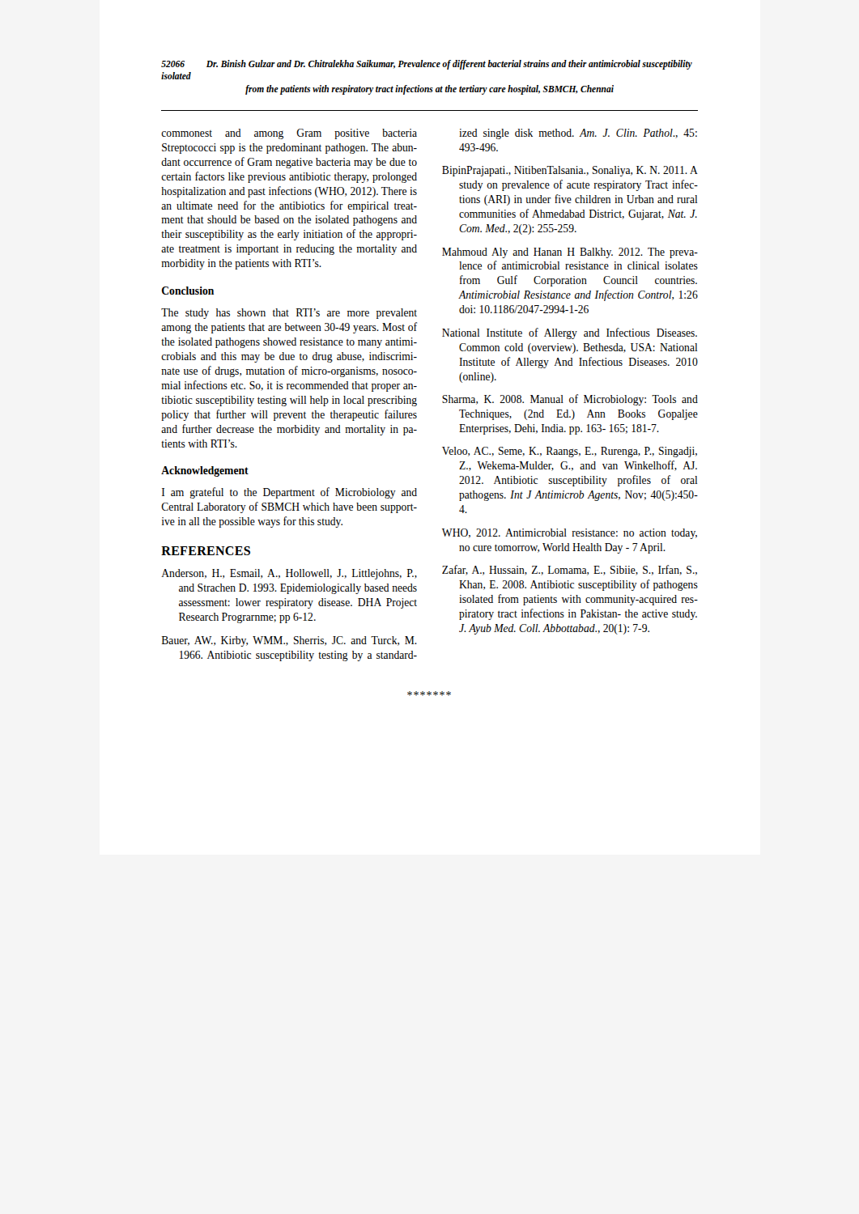52066 Dr. Binish Gulzar and Dr. Chitralekha Saikumar, Prevalence of different bacterial strains and their antimicrobial susceptibility isolated from the patients with respiratory tract infections at the tertiary care hospital, SBMCH, Chennai
commonest and among Gram positive bacteria Streptococci spp is the predominant pathogen. The abundant occurrence of Gram negative bacteria may be due to certain factors like previous antibiotic therapy, prolonged hospitalization and past infections (WHO, 2012). There is an ultimate need for the antibiotics for empirical treatment that should be based on the isolated pathogens and their susceptibility as the early initiation of the appropriate treatment is important in reducing the mortality and morbidity in the patients with RTI’s.
Conclusion
The study has shown that RTI’s are more prevalent among the patients that are between 30-49 years. Most of the isolated pathogens showed resistance to many antimicrobials and this may be due to drug abuse, indiscriminate use of drugs, mutation of micro-organisms, nosocomial infections etc. So, it is recommended that proper antibiotic susceptibility testing will help in local prescribing policy that further will prevent the therapeutic failures and further decrease the morbidity and mortality in patients with RTI’s.
Acknowledgement
I am grateful to the Department of Microbiology and Central Laboratory of SBMCH which have been supportive in all the possible ways for this study.
REFERENCES
Anderson, H., Esmail, A., Hollowell, J., Littlejohns, P., and Strachen D. 1993. Epidemiologically based needs assessment: lower respiratory disease. DHA Project Research Prograrnme; pp 6-12.
Bauer, AW., Kirby, WMM., Sherris, JC. and Turck, M. 1966. Antibiotic susceptibility testing by a standardized single disk method. Am. J. Clin. Pathol., 45: 493-496.
BipinPrajapati., NitibenTalsania., Sonaliya, K. N. 2011. A study on prevalence of acute respiratory Tract infections (ARI) in under five children in Urban and rural communities of Ahmedabad District, Gujarat, Nat. J. Com. Med., 2(2): 255-259.
Mahmoud Aly and Hanan H Balkhy. 2012. The prevalence of antimicrobial resistance in clinical isolates from Gulf Corporation Council countries. Antimicrobial Resistance and Infection Control, 1:26 doi: 10.1186/2047-2994-1-26
National Institute of Allergy and Infectious Diseases. Common cold (overview). Bethesda, USA: National Institute of Allergy And Infectious Diseases. 2010 (online).
Sharma, K. 2008. Manual of Microbiology: Tools and Techniques, (2nd Ed.) Ann Books Gopaljee Enterprises, Dehi, India. pp. 163- 165; 181-7.
Veloo, AC., Seme, K., Raangs, E., Rurenga, P., Singadji, Z., Wekema-Mulder, G., and van Winkelhoff, AJ. 2012. Antibiotic susceptibility profiles of oral pathogens. Int J Antimicrob Agents, Nov; 40(5):450-4.
WHO, 2012. Antimicrobial resistance: no action today, no cure tomorrow, World Health Day - 7 April.
Zafar, A., Hussain, Z., Lomama, E., Sibiie, S., Irfan, S., Khan, E. 2008. Antibiotic susceptibility of pathogens isolated from patients with community-acquired respiratory tract infections in Pakistan- the active study. J. Ayub Med. Coll. Abbottabad., 20(1): 7-9.
*******